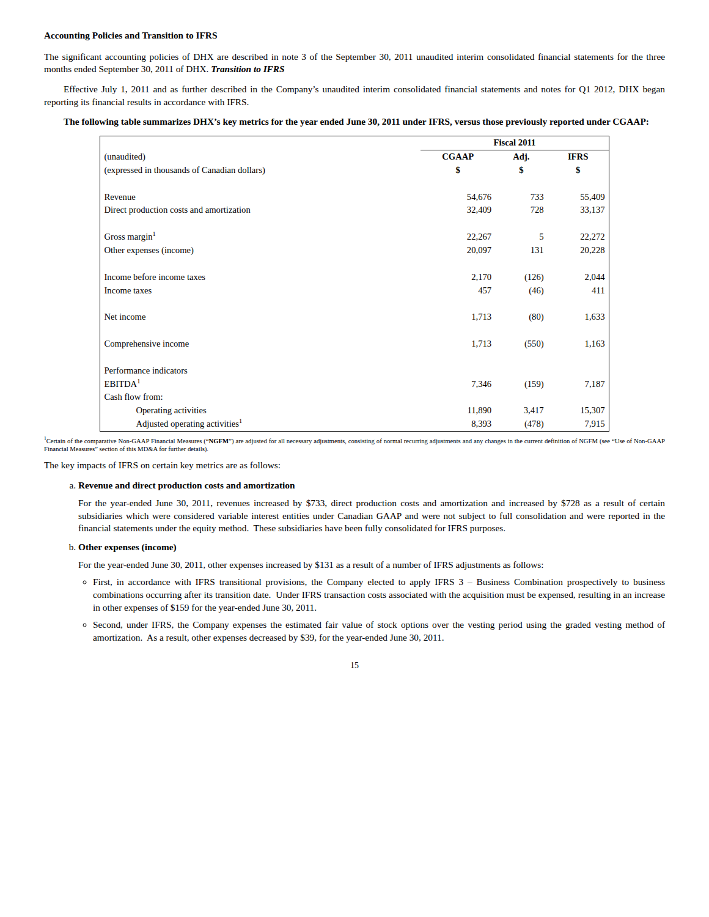Accounting Policies and Transition to IFRS
The significant accounting policies of DHX are described in note 3 of the September 30, 2011 unaudited interim consolidated financial statements for the three months ended September 30, 2011 of DHX. Transition to IFRS
Effective July 1, 2011 and as further described in the Company’s unaudited interim consolidated financial statements and notes for Q1 2012, DHX began reporting its financial results in accordance with IFRS.
The following table summarizes DHX’s key metrics for the year ended June 30, 2011 under IFRS, versus those previously reported under CGAAP:
| | Fiscal 2011 |
| (unaudited) | CGAAP | Adj. | IFRS |
| (expressed in thousands of Canadian dollars) | $ | $ | $ |
| Revenue | 54,676 | 733 | 55,409 |
| Direct production costs and amortization | 32,409 | 728 | 33,137 |
| Gross margin 1 | 22,267 | 5 | 22,272 |
| Other expenses (income) | 20,097 | 131 | 20,228 |
| Income before income taxes | 2,170 | (126) | 2,044 |
| Income taxes | 457 | (46) | 411 |
| Net income | 1,713 | (80) | 1,633 |
| Comprehensive income | 1,713 | (550) | 1,163 |
| Performance indicators | | | |
| EBITDA 1 | 7,346 | (159) | 7,187 |
| Cash flow from: | | | |
| Operating activities | 11,890 | 3,417 | 15,307 |
| Adjusted operating activities 1 | 8,393 | (478) | 7,915 |
1Certain of the comparative Non-GAAP Financial Measures (“NGFM”) are adjusted for all necessary adjustments, consisting of normal recurring adjustments and any changes in the current definition of NGFM (see “Use of Non-GAAP Financial Measures” section of this MD&A for further details).
The key impacts of IFRS on certain key metrics are as follows:
Revenue and direct production costs and amortization
For the year-ended June 30, 2011, revenues increased by $733, direct production costs and amortization and increased by $728 as a result of certain subsidiaries which were considered variable interest entities under Canadian GAAP and were not subject to full consolidation and were reported in the financial statements under the equity method. These subsidiaries have been fully consolidated for IFRS purposes.
Other expenses (income)
For the year-ended June 30, 2011, other expenses increased by $131 as a result of a number of IFRS adjustments as follows:
First, in accordance with IFRS transitional provisions, the Company elected to apply IFRS 3 – Business Combination prospectively to business combinations occurring after its transition date. Under IFRS transaction costs associated with the acquisition must be expensed, resulting in an increase in other expenses of $159 for the year-ended June 30, 2011.
Second, under IFRS, the Company expenses the estimated fair value of stock options over the vesting period using the graded vesting method of amortization. As a result, other expenses decreased by $39, for the year-ended June 30, 2011.
15